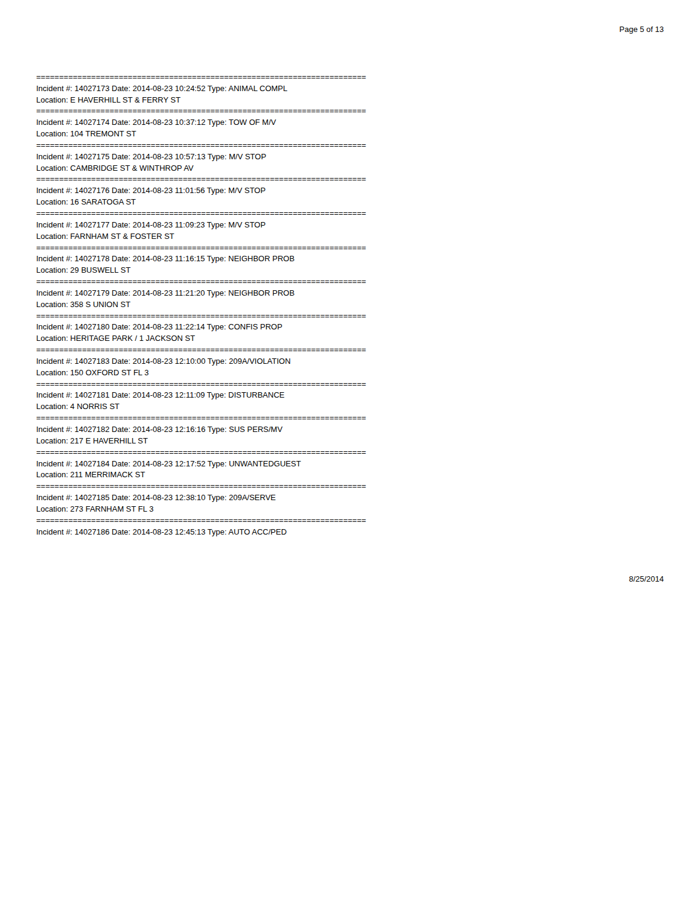Page 5 of 13
========================================================================
Incident #: 14027173 Date: 2014-08-23 10:24:52 Type: ANIMAL COMPL
Location: E HAVERHILL ST & FERRY ST
========================================================================
Incident #: 14027174 Date: 2014-08-23 10:37:12 Type: TOW OF M/V
Location: 104 TREMONT ST
========================================================================
Incident #: 14027175 Date: 2014-08-23 10:57:13 Type: M/V STOP
Location: CAMBRIDGE ST & WINTHROP AV
========================================================================
Incident #: 14027176 Date: 2014-08-23 11:01:56 Type: M/V STOP
Location: 16 SARATOGA ST
========================================================================
Incident #: 14027177 Date: 2014-08-23 11:09:23 Type: M/V STOP
Location: FARNHAM ST & FOSTER ST
========================================================================
Incident #: 14027178 Date: 2014-08-23 11:16:15 Type: NEIGHBOR PROB
Location: 29 BUSWELL ST
========================================================================
Incident #: 14027179 Date: 2014-08-23 11:21:20 Type: NEIGHBOR PROB
Location: 358 S UNION ST
========================================================================
Incident #: 14027180 Date: 2014-08-23 11:22:14 Type: CONFIS PROP
Location: HERITAGE PARK / 1 JACKSON ST
========================================================================
Incident #: 14027183 Date: 2014-08-23 12:10:00 Type: 209A/VIOLATION
Location: 150 OXFORD ST FL 3
========================================================================
Incident #: 14027181 Date: 2014-08-23 12:11:09 Type: DISTURBANCE
Location: 4 NORRIS ST
========================================================================
Incident #: 14027182 Date: 2014-08-23 12:16:16 Type: SUS PERS/MV
Location: 217 E HAVERHILL ST
========================================================================
Incident #: 14027184 Date: 2014-08-23 12:17:52 Type: UNWANTEDGUEST
Location: 211 MERRIMACK ST
========================================================================
Incident #: 14027185 Date: 2014-08-23 12:38:10 Type: 209A/SERVE
Location: 273 FARNHAM ST FL 3
========================================================================
Incident #: 14027186 Date: 2014-08-23 12:45:13 Type: AUTO ACC/PED
8/25/2014